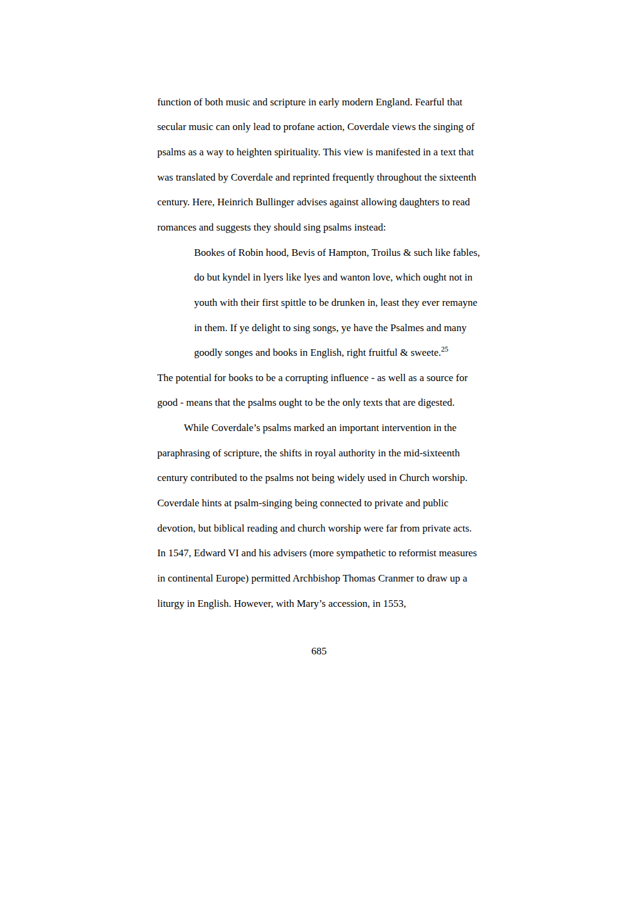function of both music and scripture in early modern England. Fearful that secular music can only lead to profane action, Coverdale views the singing of psalms as a way to heighten spirituality. This view is manifested in a text that was translated by Coverdale and reprinted frequently throughout the sixteenth century. Here, Heinrich Bullinger advises against allowing daughters to read romances and suggests they should sing psalms instead:
Bookes of Robin hood, Bevis of Hampton, Troilus & such like fables, do but kyndel in lyers like lyes and wanton love, which ought not in youth with their first spittle to be drunken in, least they ever remayne in them. If ye delight to sing songs, ye have the Psalmes and many goodly songes and books in English, right fruitful & sweete.25
The potential for books to be a corrupting influence - as well as a source for good - means that the psalms ought to be the only texts that are digested.
While Coverdale’s psalms marked an important intervention in the paraphrasing of scripture, the shifts in royal authority in the mid-sixteenth century contributed to the psalms not being widely used in Church worship. Coverdale hints at psalm-singing being connected to private and public devotion, but biblical reading and church worship were far from private acts. In 1547, Edward VI and his advisers (more sympathetic to reformist measures in continental Europe) permitted Archbishop Thomas Cranmer to draw up a liturgy in English. However, with Mary’s accession, in 1553,
685